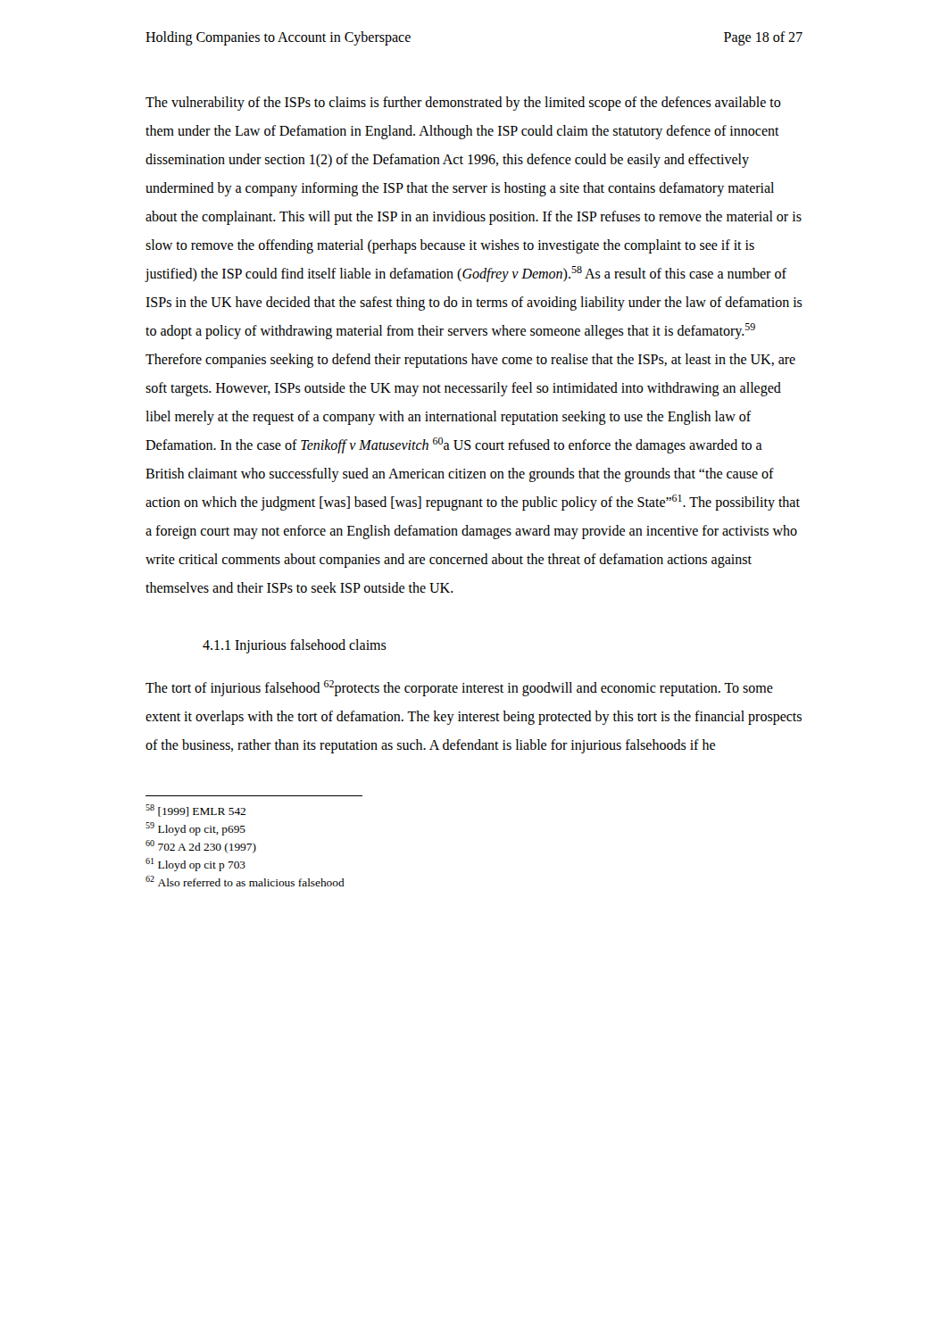Holding Companies to Account in Cyberspace Page 18 of 27
The vulnerability of the ISPs to claims is further demonstrated by the limited scope of the defences available to them under the Law of Defamation in England. Although the ISP could claim the statutory defence of innocent dissemination under section 1(2) of the Defamation Act 1996, this defence could be easily and effectively undermined by a company informing the ISP that the server is hosting a site that contains defamatory material about the complainant. This will put the ISP in an invidious position. If the ISP refuses to remove the material or is slow to remove the offending material (perhaps because it wishes to investigate the complaint to see if it is justified) the ISP could find itself liable in defamation (Godfrey v Demon).58 As a result of this case a number of ISPs in the UK have decided that the safest thing to do in terms of avoiding liability under the law of defamation is to adopt a policy of withdrawing material from their servers where someone alleges that it is defamatory.59 Therefore companies seeking to defend their reputations have come to realise that the ISPs, at least in the UK, are soft targets. However, ISPs outside the UK may not necessarily feel so intimidated into withdrawing an alleged libel merely at the request of a company with an international reputation seeking to use the English law of Defamation. In the case of Tenikoff v Matusevitch 60a US court refused to enforce the damages awarded to a British claimant who successfully sued an American citizen on the grounds that the grounds that “the cause of action on which the judgment [was] based [was] repugnant to the public policy of the State”61. The possibility that a foreign court may not enforce an English defamation damages award may provide an incentive for activists who write critical comments about companies and are concerned about the threat of defamation actions against themselves and their ISPs to seek ISP outside the UK.
4.1.1 Injurious falsehood claims
The tort of injurious falsehood 62protects the corporate interest in goodwill and economic reputation. To some extent it overlaps with the tort of defamation. The key interest being protected by this tort is the financial prospects of the business, rather than its reputation as such. A defendant is liable for injurious falsehoods if he
58[1999] EMLR 542
59Lloyd op cit, p695
60702 A 2d 230 (1997)
61Lloyd op cit p 703
62Also referred to as malicious falsehood